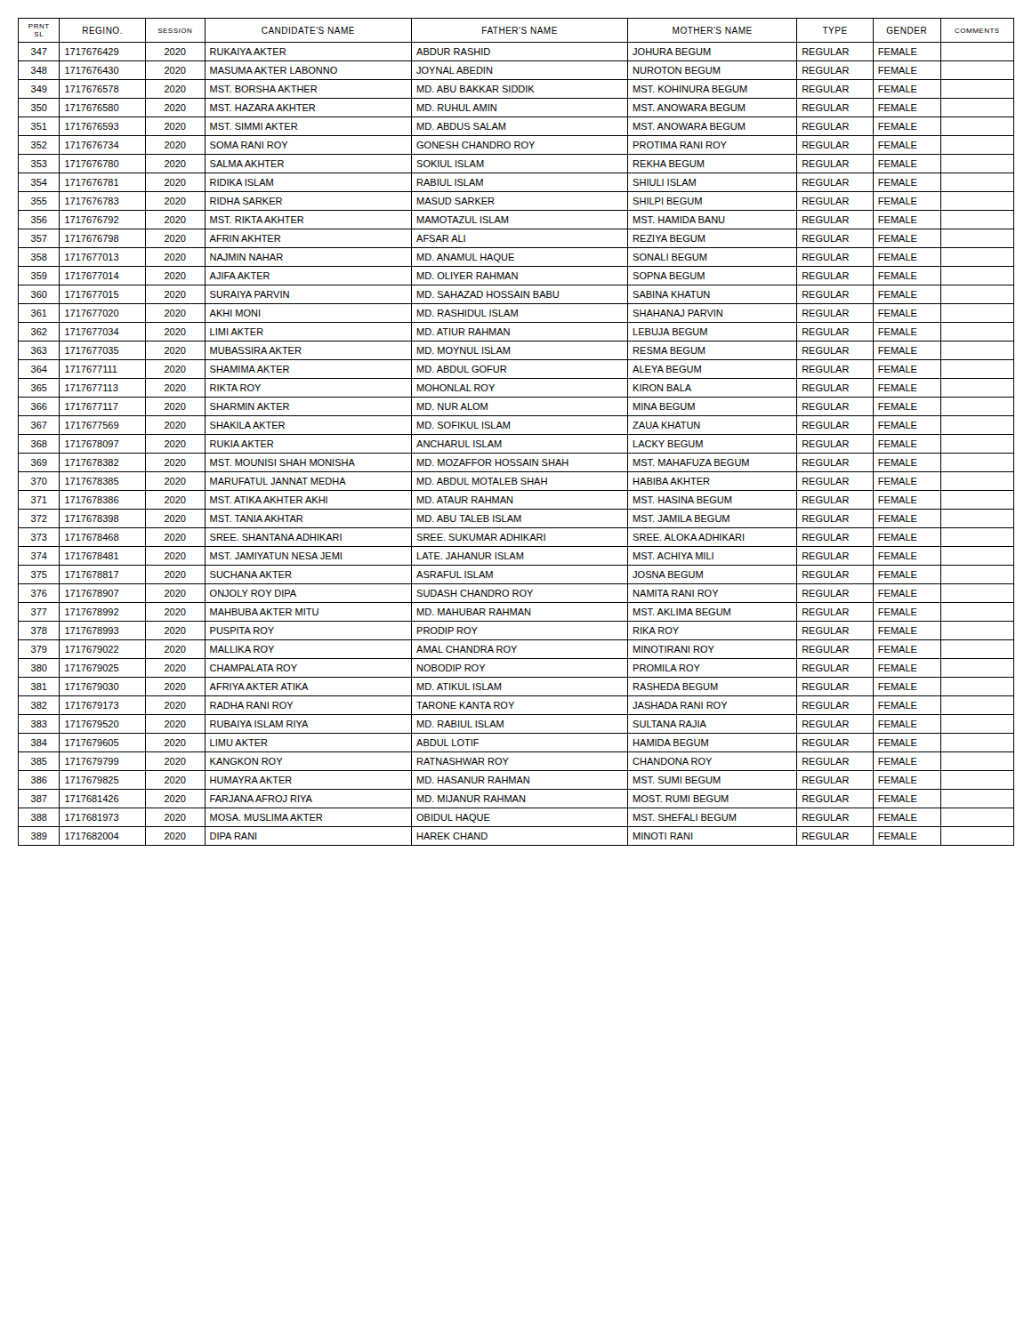| PRNT SL | REGINO. | SESSION | CANDIDATE'S NAME | FATHER'S NAME | MOTHER'S NAME | TYPE | GENDER | COMMENTS |
| --- | --- | --- | --- | --- | --- | --- | --- | --- |
| 347 | 1717676429 | 2020 | RUKAIYA AKTER | ABDUR RASHID | JOHURA BEGUM | REGULAR | FEMALE | |
| 348 | 1717676430 | 2020 | MASUMA AKTER LABONNO | JOYNAL ABEDIN | NUROTON BEGUM | REGULAR | FEMALE | |
| 349 | 1717676578 | 2020 | MST. BORSHA AKTHER | MD. ABU BAKKAR SIDDIK | MST. KOHINURA BEGUM | REGULAR | FEMALE | |
| 350 | 1717676580 | 2020 | MST. HAZARA AKHTER | MD. RUHUL AMIN | MST. ANOWARA BEGUM | REGULAR | FEMALE | |
| 351 | 1717676593 | 2020 | MST. SIMMI AKTER | MD. ABDUS SALAM | MST. ANOWARA BEGUM | REGULAR | FEMALE | |
| 352 | 1717676734 | 2020 | SOMA RANI ROY | GONESH CHANDRO ROY | PROTIMA RANI ROY | REGULAR | FEMALE | |
| 353 | 1717676780 | 2020 | SALMA AKHTER | SOKIUL ISLAM | REKHA BEGUM | REGULAR | FEMALE | |
| 354 | 1717676781 | 2020 | RIDIKA ISLAM | RABIUL ISLAM | SHIULI ISLAM | REGULAR | FEMALE | |
| 355 | 1717676783 | 2020 | RIDHA SARKER | MASUD SARKER | SHILPI BEGUM | REGULAR | FEMALE | |
| 356 | 1717676792 | 2020 | MST. RIKTA AKHTER | MAMOTAZUL ISLAM | MST. HAMIDA BANU | REGULAR | FEMALE | |
| 357 | 1717676798 | 2020 | AFRIN AKHTER | AFSAR ALI | REZIYA BEGUM | REGULAR | FEMALE | |
| 358 | 1717677013 | 2020 | NAJMIN NAHAR | MD. ANAMUL HAQUE | SONALI BEGUM | REGULAR | FEMALE | |
| 359 | 1717677014 | 2020 | AJIFA AKTER | MD. OLIYER RAHMAN | SOPNA BEGUM | REGULAR | FEMALE | |
| 360 | 1717677015 | 2020 | SURAIYA PARVIN | MD. SAHAZAD HOSSAIN BABU | SABINA KHATUN | REGULAR | FEMALE | |
| 361 | 1717677020 | 2020 | AKHI MONI | MD. RASHIDUL ISLAM | SHAHANAJ PARVIN | REGULAR | FEMALE | |
| 362 | 1717677034 | 2020 | LIMI AKTER | MD. ATIUR RAHMAN | LEBUJA BEGUM | REGULAR | FEMALE | |
| 363 | 1717677035 | 2020 | MUBASSIRA AKTER | MD. MOYNUL ISLAM | RESMA BEGUM | REGULAR | FEMALE | |
| 364 | 1717677111 | 2020 | SHAMIMA AKTER | MD. ABDUL GOFUR | ALEYA BEGUM | REGULAR | FEMALE | |
| 365 | 1717677113 | 2020 | RIKTA ROY | MOHONLAL ROY | KIRON BALA | REGULAR | FEMALE | |
| 366 | 1717677117 | 2020 | SHARMIN AKTER | MD. NUR ALOM | MINA BEGUM | REGULAR | FEMALE | |
| 367 | 1717677569 | 2020 | SHAKILA AKTER | MD. SOFIKUL ISLAM | ZAUA KHATUN | REGULAR | FEMALE | |
| 368 | 1717678097 | 2020 | RUKIA AKTER | ANCHARUL ISLAM | LACKY BEGUM | REGULAR | FEMALE | |
| 369 | 1717678382 | 2020 | MST. MOUNISI SHAH MONISHA | MD. MOZAFFOR HOSSAIN SHAH | MST. MAHAFUZA BEGUM | REGULAR | FEMALE | |
| 370 | 1717678385 | 2020 | MARUFATUL JANNAT MEDHA | MD. ABDUL MOTALEB SHAH | HABIBA AKHTER | REGULAR | FEMALE | |
| 371 | 1717678386 | 2020 | MST. ATIKA AKHTER AKHI | MD. ATAUR RAHMAN | MST. HASINA BEGUM | REGULAR | FEMALE | |
| 372 | 1717678398 | 2020 | MST. TANIA AKHTAR | MD. ABU TALEB ISLAM | MST. JAMILA BEGUM | REGULAR | FEMALE | |
| 373 | 1717678468 | 2020 | SREE. SHANTANA ADHIKARI | SREE. SUKUMAR ADHIKARI | SREE. ALOKA ADHIKARI | REGULAR | FEMALE | |
| 374 | 1717678481 | 2020 | MST. JAMIYATUN NESA JEMI | LATE. JAHANUR ISLAM | MST. ACHIYA MILI | REGULAR | FEMALE | |
| 375 | 1717678817 | 2020 | SUCHANA AKTER | ASRAFUL ISLAM | JOSNA BEGUM | REGULAR | FEMALE | |
| 376 | 1717678907 | 2020 | ONJOLY ROY DIPA | SUDASH CHANDRO ROY | NAMITA RANI ROY | REGULAR | FEMALE | |
| 377 | 1717678992 | 2020 | MAHBUBA AKTER MITU | MD. MAHUBAR RAHMAN | MST. AKLIMA BEGUM | REGULAR | FEMALE | |
| 378 | 1717678993 | 2020 | PUSPITA ROY | PRODIP ROY | RIKA ROY | REGULAR | FEMALE | |
| 379 | 1717679022 | 2020 | MALLIKA ROY | AMAL CHANDRA ROY | MINOTIRANI ROY | REGULAR | FEMALE | |
| 380 | 1717679025 | 2020 | CHAMPALATA ROY | NOBODIP ROY | PROMILA ROY | REGULAR | FEMALE | |
| 381 | 1717679030 | 2020 | AFRIYA AKTER ATIKA | MD. ATIKUL ISLAM | RASHEDA BEGUM | REGULAR | FEMALE | |
| 382 | 1717679173 | 2020 | RADHA RANI ROY | TARONE KANTA ROY | JASHADA RANI ROY | REGULAR | FEMALE | |
| 383 | 1717679520 | 2020 | RUBAIYA ISLAM RIYA | MD. RABIUL ISLAM | SULTANA RAJIA | REGULAR | FEMALE | |
| 384 | 1717679605 | 2020 | LIMU AKTER | ABDUL LOTIF | HAMIDA BEGUM | REGULAR | FEMALE | |
| 385 | 1717679799 | 2020 | KANGKON ROY | RATNASHWAR ROY | CHANDONA ROY | REGULAR | FEMALE | |
| 386 | 1717679825 | 2020 | HUMAYRA AKTER | MD. HASANUR RAHMAN | MST. SUMI BEGUM | REGULAR | FEMALE | |
| 387 | 1717681426 | 2020 | FARJANA AFROJ RIYA | MD. MIJANUR RAHMAN | MOST. RUMI BEGUM | REGULAR | FEMALE | |
| 388 | 1717681973 | 2020 | MOSA. MUSLIMA AKTER | OBIDUL HAQUE | MST. SHEFALI BEGUM | REGULAR | FEMALE | |
| 389 | 1717682004 | 2020 | DIPA RANI | HAREK CHAND | MINOTI RANI | REGULAR | FEMALE | |